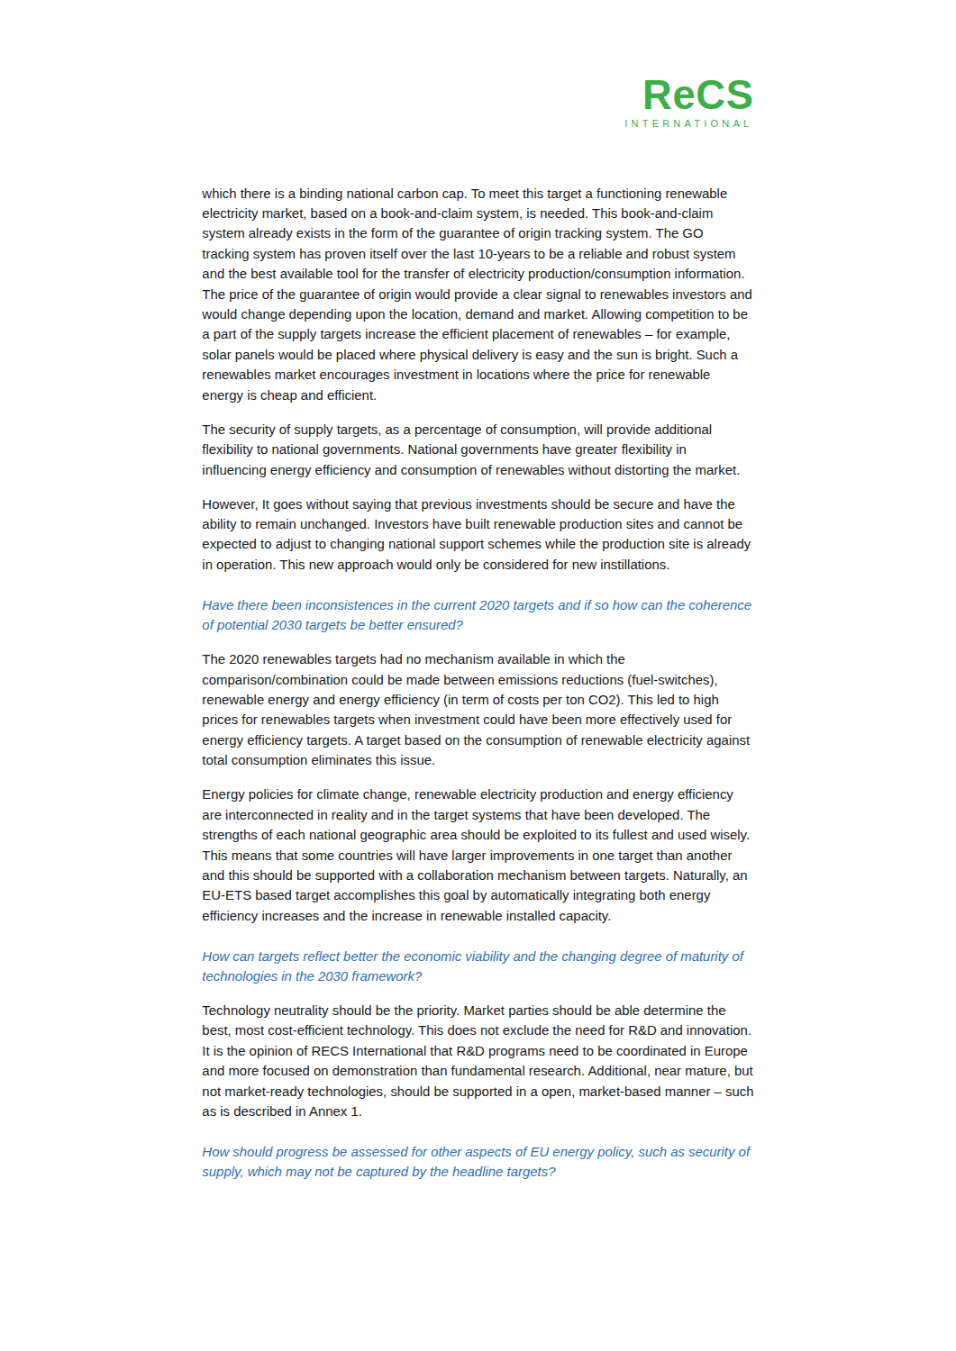Re CS
INTERNATIONAL
which there is a binding national carbon cap. To meet this target a functioning renewable electricity market, based on a book-and-claim system, is needed. This book-and-claim system already exists in the form of the guarantee of origin tracking system. The GO tracking system has proven itself over the last 10-years to be a reliable and robust system and the best available tool for the transfer of electricity production/consumption information. The price of the guarantee of origin would provide a clear signal to renewables investors and would change depending upon the location, demand and market. Allowing competition to be a part of the supply targets increase the efficient placement of renewables – for example, solar panels would be placed where physical delivery is easy and the sun is bright. Such a renewables market encourages investment in locations where the price for renewable energy is cheap and efficient.
The security of supply targets, as a percentage of consumption, will provide additional flexibility to national governments. National governments have greater flexibility in influencing energy efficiency and consumption of renewables without distorting the market.
However, It goes without saying that previous investments should be secure and have the ability to remain unchanged. Investors have built renewable production sites and cannot be expected to adjust to changing national support schemes while the production site is already in operation. This new approach would only be considered for new instillations.
Have there been inconsistences in the current 2020 targets and if so how can the coherence of potential 2030 targets be better ensured?
The 2020 renewables targets had no mechanism available in which the comparison/combination could be made between emissions reductions (fuel-switches), renewable energy and energy efficiency (in term of costs per ton CO2). This led to high prices for renewables targets when investment could have been more effectively used for energy efficiency targets. A target based on the consumption of renewable electricity against total consumption eliminates this issue.
Energy policies for climate change, renewable electricity production and energy efficiency are interconnected in reality and in the target systems that have been developed. The strengths of each national geographic area should be exploited to its fullest and used wisely. This means that some countries will have larger improvements in one target than another and this should be supported with a collaboration mechanism between targets. Naturally, an EU-ETS based target accomplishes this goal by automatically integrating both energy efficiency increases and the increase in renewable installed capacity.
How can targets reflect better the economic viability and the changing degree of maturity of technologies in the 2030 framework?
Technology neutrality should be the priority. Market parties should be able determine the best, most cost-efficient technology. This does not exclude the need for R&D and innovation. It is the opinion of RECS International that R&D programs need to be coordinated in Europe and more focused on demonstration than fundamental research. Additional, near mature, but not market-ready technologies, should be supported in a open, market-based manner – such as is described in Annex 1.
How should progress be assessed for other aspects of EU energy policy, such as security of supply, which may not be captured by the headline targets?